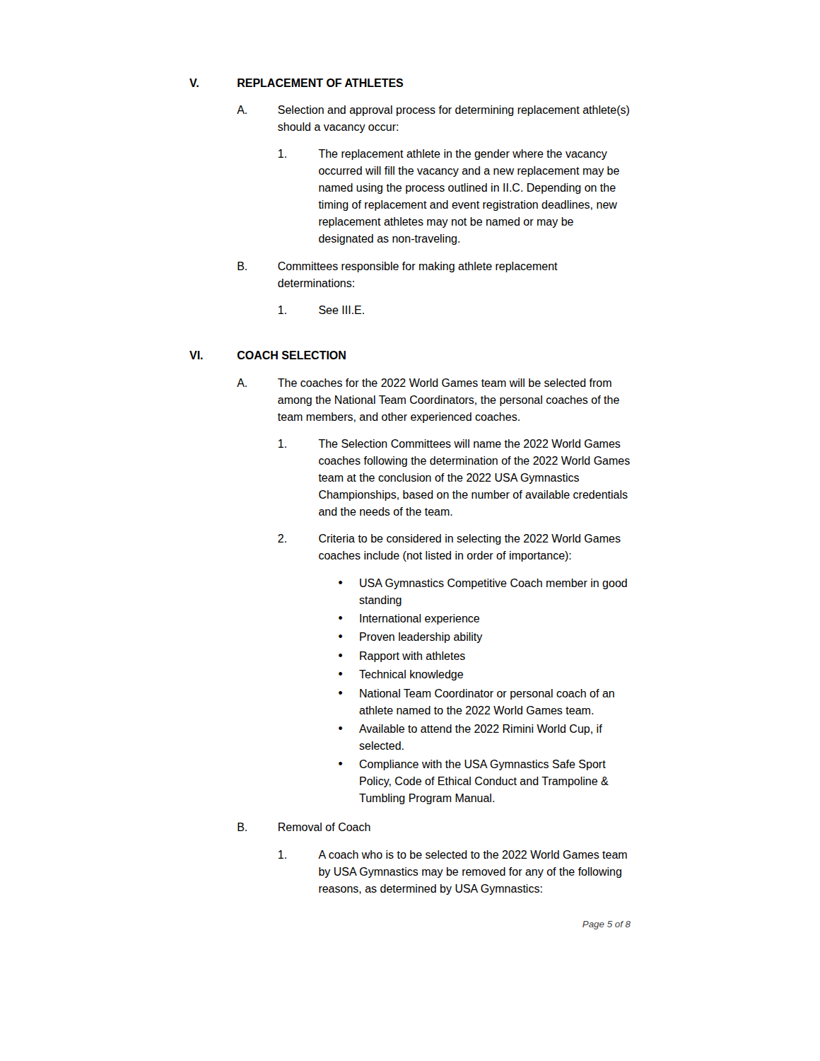V.
REPLACEMENT OF ATHLETES
A.
Selection and approval process for determining replacement athlete(s) should a vacancy occur:
1.
The replacement athlete in the gender where the vacancy occurred will fill the vacancy and a new replacement may be named using the process outlined in II.C. Depending on the timing of replacement and event registration deadlines, new replacement athletes may not be named or may be designated as non-traveling.
B.
Committees responsible for making athlete replacement determinations:
1.
See III.E.
VI.
COACH SELECTION
A.
The coaches for the 2022 World Games team will be selected from among the National Team Coordinators, the personal coaches of the team members, and other experienced coaches.
1.
The Selection Committees will name the 2022 World Games coaches following the determination of the 2022 World Games team at the conclusion of the 2022 USA Gymnastics Championships, based on the number of available credentials and the needs of the team.
2.
Criteria to be considered in selecting the 2022 World Games coaches include (not listed in order of importance):
USA Gymnastics Competitive Coach member in good standing
International experience
Proven leadership ability
Rapport with athletes
Technical knowledge
National Team Coordinator or personal coach of an athlete named to the 2022 World Games team.
Available to attend the 2022 Rimini World Cup, if selected.
Compliance with the USA Gymnastics Safe Sport Policy, Code of Ethical Conduct and Trampoline & Tumbling Program Manual.
B.
Removal of Coach
1.
A coach who is to be selected to the 2022 World Games team by USA Gymnastics may be removed for any of the following reasons, as determined by USA Gymnastics:
Page 5 of 8